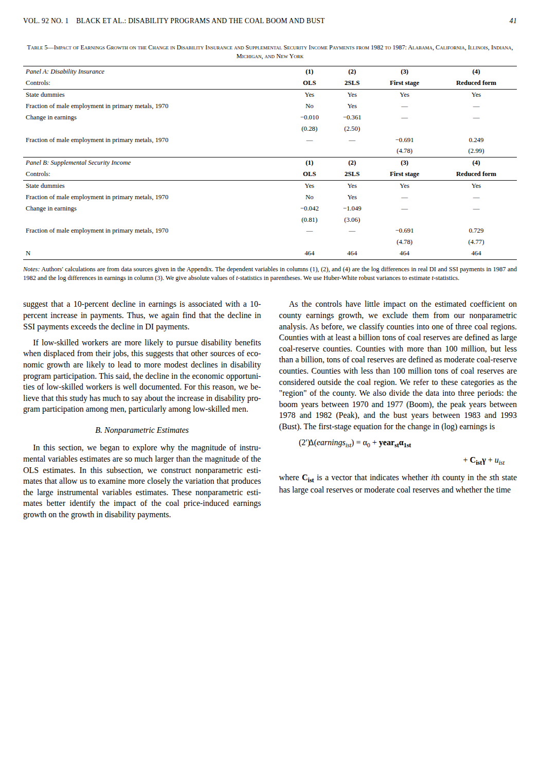VOL. 92 NO. 1 BLACK ET AL.: DISABILITY PROGRAMS AND THE COAL BOOM AND BUST
41
Table 5—Impact of Earnings Growth on the Change in Disability Insurance and Supplemental Security Income Payments from 1982 to 1987: Alabama, California, Illinois, Indiana, Michigan, and New York
| Panel A: Disability Insurance | (1) | (2) | (3) | (4) |
| --- | --- | --- | --- | --- |
| Controls: | OLS | 2SLS | First stage | Reduced form |
| State dummies | Yes | Yes | Yes | Yes |
| Fraction of male employment in primary metals, 1970 | No | Yes | — | — |
| Change in earnings | −0.010 | −0.361 | — | — |
| | (0.28) | (2.50) | | |
| Fraction of male employment in primary metals, 1970 | — | — | −0.691 | 0.249 |
| | | | (4.78) | (2.99) |
| Panel B: Supplemental Security Income | (1) | (2) | (3) | (4) |
| Controls: | OLS | 2SLS | First stage | Reduced form |
| State dummies | Yes | Yes | Yes | Yes |
| Fraction of male employment in primary metals, 1970 | No | Yes | — | — |
| Change in earnings | −0.042 | −1.049 | — | — |
| | (0.81) | (3.06) | | |
| Fraction of male employment in primary metals, 1970 | — | — | −0.691 | 0.729 |
| | | | (4.78) | (4.77) |
| N | 464 | 464 | 464 | 464 |
Notes: Authors' calculations are from data sources given in the Appendix. The dependent variables in columns (1), (2), and (4) are the log differences in real DI and SSI payments in 1987 and 1982 and the log differences in earnings in column (3). We give absolute values of t-statistics in parentheses. We use Huber-White robust variances to estimate t-statistics.
suggest that a 10-percent decline in earnings is associated with a 10-percent increase in payments. Thus, we again find that the decline in SSI payments exceeds the decline in DI payments.
If low-skilled workers are more likely to pursue disability benefits when displaced from their jobs, this suggests that other sources of economic growth are likely to lead to more modest declines in disability program participation. This said, the decline in the economic opportunities of low-skilled workers is well documented. For this reason, we believe that this study has much to say about the increase in disability program participation among men, particularly among low-skilled men.
B. Nonparametric Estimates
In this section, we began to explore why the magnitude of instrumental variables estimates are so much larger than the magnitude of the OLS estimates. In this subsection, we construct nonparametric estimates that allow us to examine more closely the variation that produces the large instrumental variables estimates. These nonparametric estimates better identify the impact of the coal price-induced earnings growth on the growth in disability payments.
As the controls have little impact on the estimated coefficient on county earnings growth, we exclude them from our nonparametric analysis. As before, we classify counties into one of three coal regions. Counties with at least a billion tons of coal reserves are defined as large coal-reserve counties. Counties with more than 100 million, but less than a billion, tons of coal reserves are defined as moderate coal-reserve counties. Counties with less than 100 million tons of coal reserves are considered outside the coal region. We refer to these categories as the "region" of the county. We also divide the data into three periods: the boom years between 1970 and 1977 (Boom), the peak years between 1978 and 1982 (Peak), and the bust years between 1983 and 1993 (Bust). The first-stage equation for the change in (log) earnings is
(2′) Δ(earningsist) = α0 + yearstα1st
+ Cistγ + uist
where Cist is a vector that indicates whether ith county in the sth state has large coal reserves or moderate coal reserves and whether the time